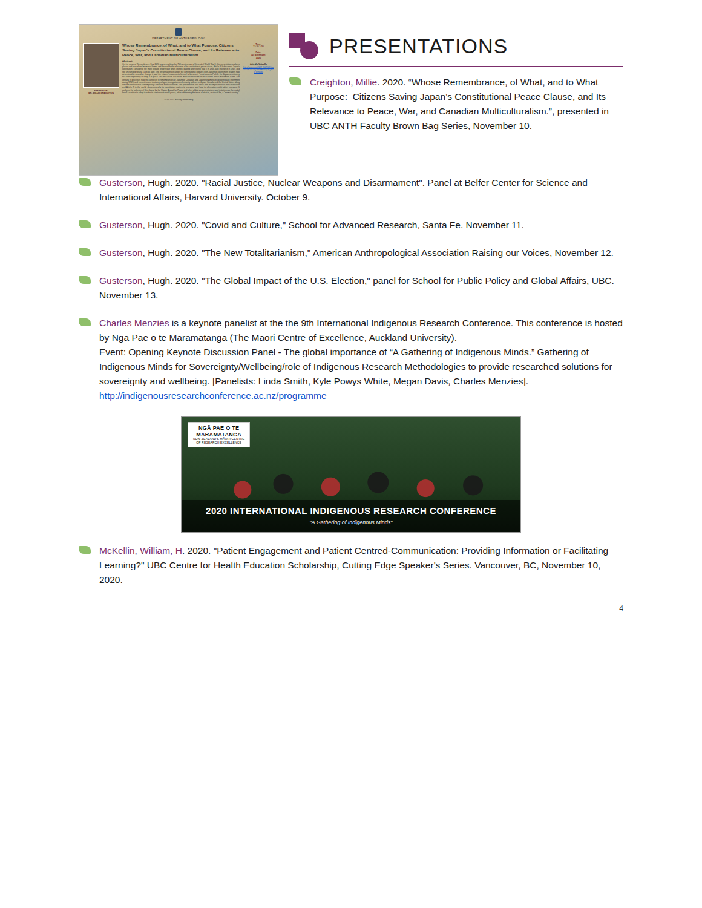DEPARTMENT OF ANTHROPOLOGY
PRESENTER:
DR. MILLIE CREIGHTON
Whose Remembrance, of What, and to What Purpose: Citizens Saving Japan's Constitutional Peace Clause, and Its Relevance to Peace, War, and Canadian Multiculturalism.
Abstract:
On the verge of Remembrance Day 2020, a year marking the 75th anniversary of the end of World War II, this presentation explores places and war-related memorial forms, and the worldwide relevance of its constitutional peace clause, Article 9. It discusses Japan's constitution, considered the most notable progressive when drafted, passed after World War II in 1946, and into force in 1947, and still unchanged nearly 75 years later. The presentation discusses the constitutional debates with Japanese government leaders now determined to amend or change it, and the citizens' movements formed to become it "most essential" while the Japanese citizenry has risen repeatedly to keep it in place. The discussion traces the most recent round of this citizens' social movement in the 21st century. It discusses how this connects to remembrances of Japanese Canadian and Japanese American uprooting and internment during WWII, and current issues involving refugee, immigration and minority policies in Japan, Canada and the United States along with the relevance to contemporary Canadian Multiculturalism. The presentation also deals with the implications of this constitution and Article 9 to the world, discussing why its constitution matters to everyone and how its elimination might affect everyone. It explores the selection of this clause by the Hague Appeal for Peace and other global peace institutions and initiatives as the model for all countries to adopt in order to aim towards world peace, while addressing the issue of what is, or should be, a "normal country."
Time:
12:30-1:30
Date:
10, November,
2020
Join Us Virtually
https://zoom.us/j/9237 2007905?pwd=UzRZTk PQ1NGbHRVQ1NQRTlG Wmd4dz
2020-2021 Faculty Brown Bag
PRESENTATIONS
Creighton, Millie. 2020. “Whose Remembrance, of What, and to What Purpose: Citizens Saving Japan’s Constitutional Peace Clause, and Its Relevance to Peace, War, and Canadian Multiculturalism.”, presented in UBC ANTH Faculty Brown Bag Series, November 10.
Gusterson, Hugh. 2020. "Racial Justice, Nuclear Weapons and Disarmament". Panel at Belfer Center for Science and International Affairs, Harvard University. October 9.
Gusterson, Hugh. 2020. "Covid and Culture," School for Advanced Research, Santa Fe. November 11.
Gusterson, Hugh. 2020. "The New Totalitarianism," American Anthropological Association Raising our Voices, November 12.
Gusterson, Hugh. 2020. "The Global Impact of the U.S. Election," panel for School for Public Policy and Global Affairs, UBC. November 13.
Charles Menzies is a keynote panelist at the the 9th International Indigenous Research Conference. This conference is hosted by Ngā Pae o te Māramatanga (The Maori Centre of Excellence, Auckland University).
Event: Opening Keynote Discussion Panel - The global importance of “A Gathering of Indigenous Minds.” Gathering of Indigenous Minds for Sovereignty/Wellbeing/role of Indigenous Research Methodologies to provide researched solutions for sovereignty and wellbeing. [Panelists: Linda Smith, Kyle Powys White, Megan Davis, Charles Menzies].
http://indigenousresearchconference.ac.nz/programme
NGĀ PAE O TE
MĀRAMATANGA
NEW ZEALAND'S MĀORI CENTRE
OF RESEARCH EXCELLENCE
2020 INTERNATIONAL INDIGENOUS RESEARCH CONFERENCE
"A Gathering of Indigenous Minds"
McKellin, William, H. 2020. "Patient Engagement and Patient Centred-Communication: Providing Information or Facilitating Learning?" UBC Centre for Health Education Scholarship, Cutting Edge Speaker's Series. Vancouver, BC, November 10, 2020.
4